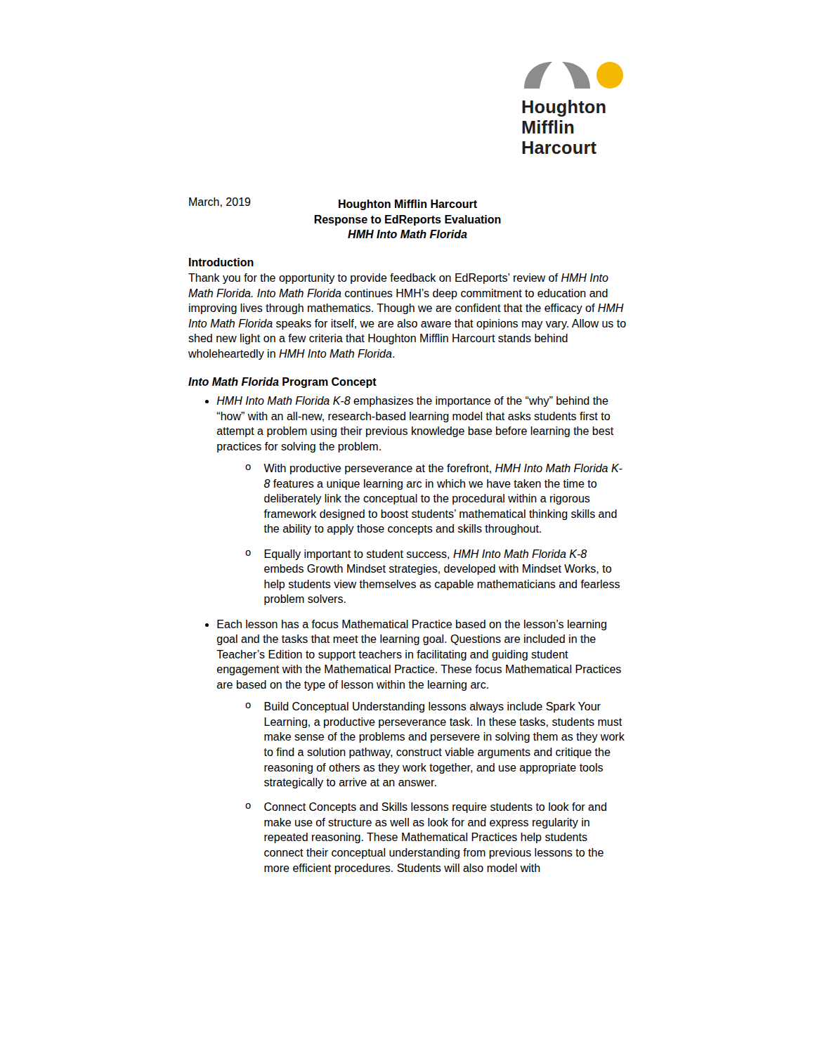Houghton
Mifflin
Harcourt
March, 2019
Houghton Mifflin Harcourt
Response to EdReports Evaluation
HMH Into Math Florida
Introduction
Thank you for the opportunity to provide feedback on EdReports’ review of HMH Into Math Florida. Into Math Florida continues HMH’s deep commitment to education and improving lives through mathematics. Though we are confident that the efficacy of HMH Into Math Florida speaks for itself, we are also aware that opinions may vary. Allow us to shed new light on a few criteria that Houghton Mifflin Harcourt stands behind wholeheartedly in HMH Into Math Florida.
Into Math Florida Program Concept
HMH Into Math Florida K-8 emphasizes the importance of the “why” behind the “how” with an all-new, research-based learning model that asks students first to attempt a problem using their previous knowledge base before learning the best practices for solving the problem.
With productive perseverance at the forefront, HMH Into Math Florida K-8 features a unique learning arc in which we have taken the time to deliberately link the conceptual to the procedural within a rigorous framework designed to boost students’ mathematical thinking skills and the ability to apply those concepts and skills throughout.
Equally important to student success, HMH Into Math Florida K-8 embeds Growth Mindset strategies, developed with Mindset Works, to help students view themselves as capable mathematicians and fearless problem solvers.
Each lesson has a focus Mathematical Practice based on the lesson’s learning goal and the tasks that meet the learning goal. Questions are included in the Teacher’s Edition to support teachers in facilitating and guiding student engagement with the Mathematical Practice. These focus Mathematical Practices are based on the type of lesson within the learning arc.
Build Conceptual Understanding lessons always include Spark Your Learning, a productive perseverance task. In these tasks, students must make sense of the problems and persevere in solving them as they work to find a solution pathway, construct viable arguments and critique the reasoning of others as they work together, and use appropriate tools strategically to arrive at an answer.
Connect Concepts and Skills lessons require students to look for and make use of structure as well as look for and express regularity in repeated reasoning. These Mathematical Practices help students connect their conceptual understanding from previous lessons to the more efficient procedures. Students will also model with